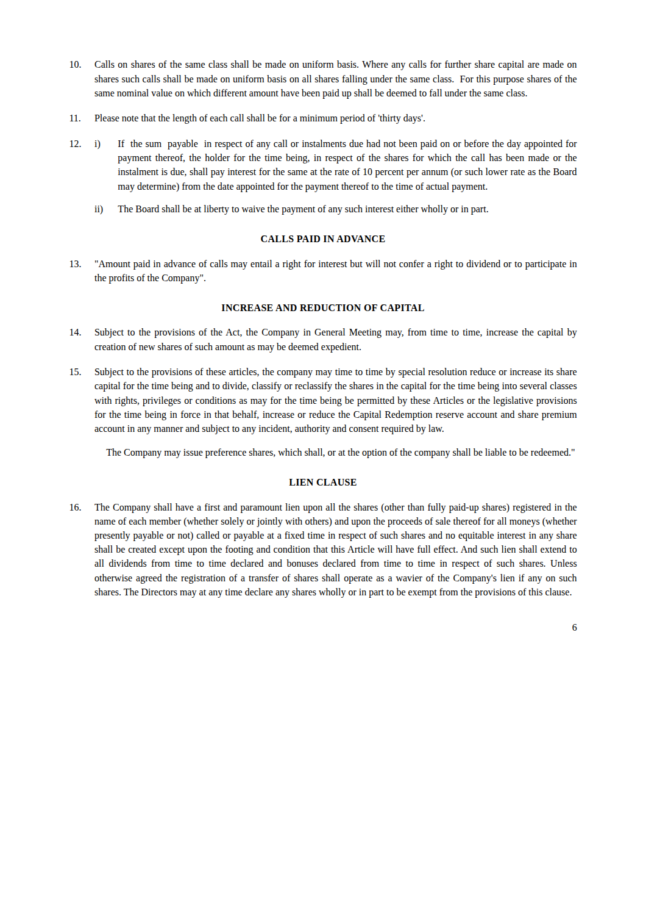10. Calls on shares of the same class shall be made on uniform basis. Where any calls for further share capital are made on shares such calls shall be made on uniform basis on all shares falling under the same class. For this purpose shares of the same nominal value on which different amount have been paid up shall be deemed to fall under the same class.
11. Please note that the length of each call shall be for a minimum period of 'thirty days'.
12.
i) If the sum payable in respect of any call or instalments due had not been paid on or before the day appointed for payment thereof, the holder for the time being, in respect of the shares for which the call has been made or the instalment is due, shall pay interest for the same at the rate of 10 percent per annum (or such lower rate as the Board may determine) from the date appointed for the payment thereof to the time of actual payment.
ii) The Board shall be at liberty to waive the payment of any such interest either wholly or in part.
CALLS PAID IN ADVANCE
13. "Amount paid in advance of calls may entail a right for interest but will not confer a right to dividend or to participate in the profits of the Company".
INCREASE AND REDUCTION OF CAPITAL
14. Subject to the provisions of the Act, the Company in General Meeting may, from time to time, increase the capital by creation of new shares of such amount as may be deemed expedient.
15. Subject to the provisions of these articles, the company may time to time by special resolution reduce or increase its share capital for the time being and to divide, classify or reclassify the shares in the capital for the time being into several classes with rights, privileges or conditions as may for the time being be permitted by these Articles or the legislative provisions for the time being in force in that behalf, increase or reduce the Capital Redemption reserve account and share premium account in any manner and subject to any incident, authority and consent required by law.
The Company may issue preference shares, which shall, or at the option of the company shall be liable to be redeemed."
LIEN CLAUSE
16. The Company shall have a first and paramount lien upon all the shares (other than fully paid-up shares) registered in the name of each member (whether solely or jointly with others) and upon the proceeds of sale thereof for all moneys (whether presently payable or not) called or payable at a fixed time in respect of such shares and no equitable interest in any share shall be created except upon the footing and condition that this Article will have full effect. And such lien shall extend to all dividends from time to time declared and bonuses declared from time to time in respect of such shares. Unless otherwise agreed the registration of a transfer of shares shall operate as a wavier of the Company's lien if any on such shares. The Directors may at any time declare any shares wholly or in part to be exempt from the provisions of this clause.
6